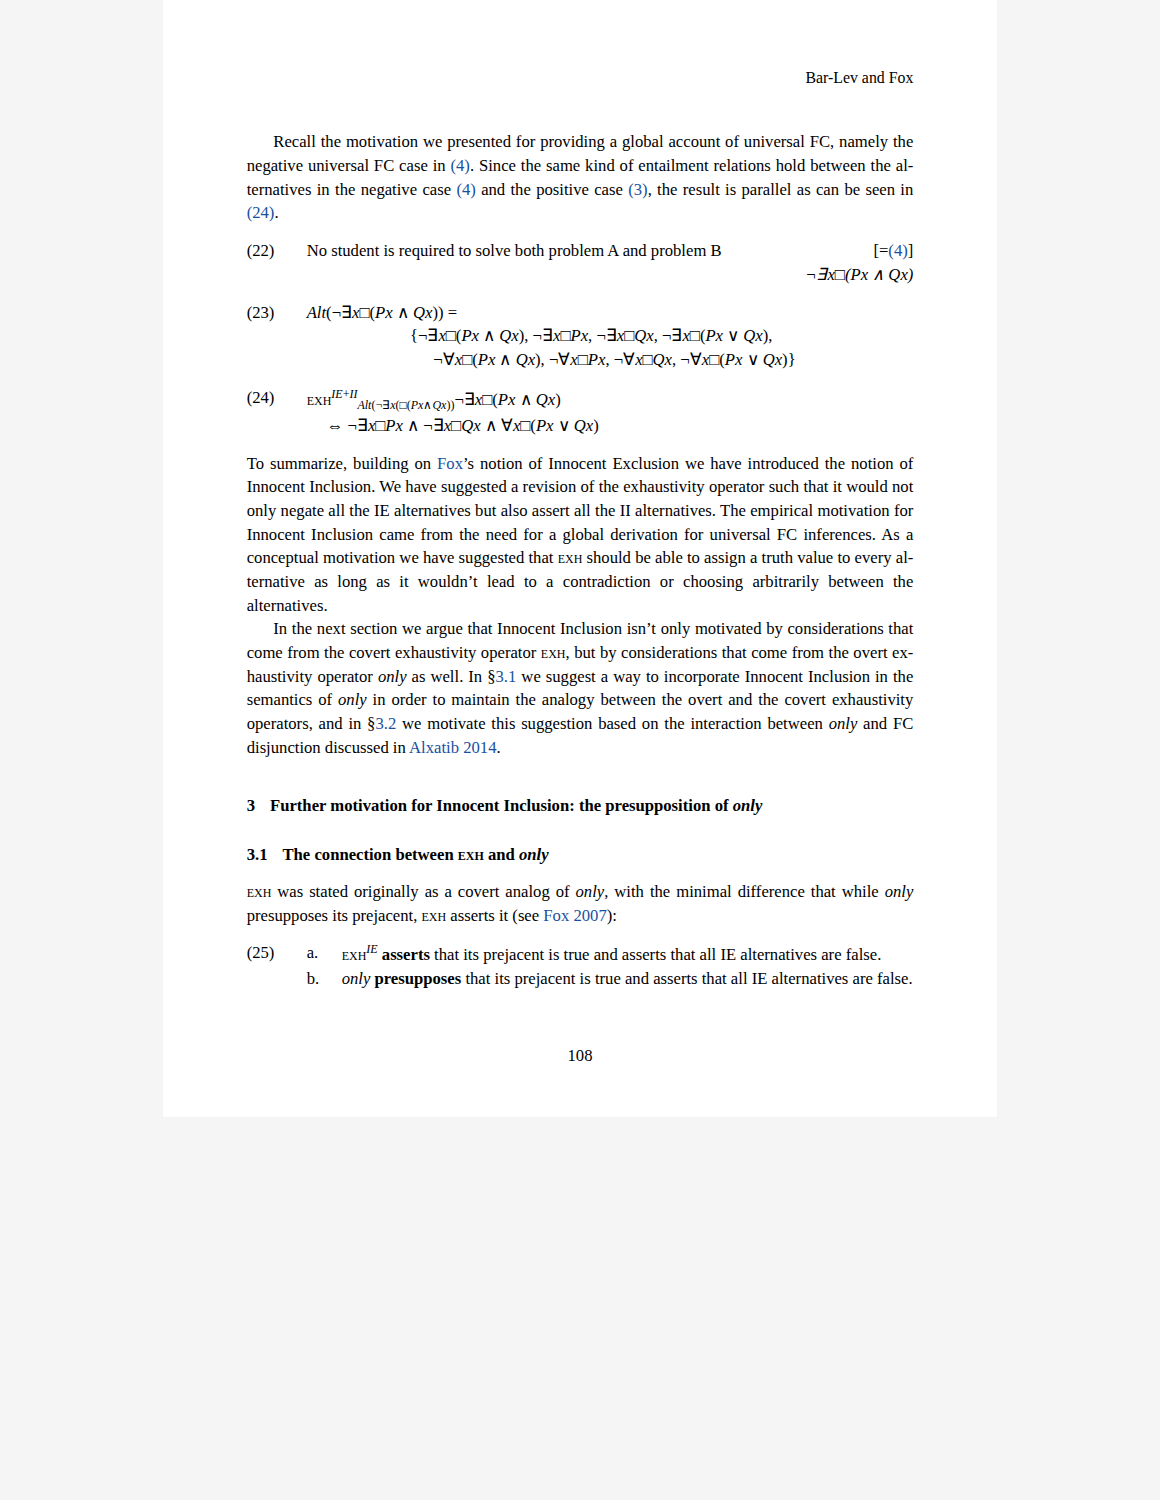Bar-Lev and Fox
Recall the motivation we presented for providing a global account of universal FC, namely the negative universal FC case in (4). Since the same kind of entailment relations hold between the alternatives in the negative case (4) and the positive case (3), the result is parallel as can be seen in (24).
(22)
No student is required to solve both problem A and problem B[=(4)]
¬∃x□(Px ∧ Qx)
(23)
Alt(¬∃x□(Px ∧ Qx)) = {¬∃x□(Px ∧ Qx), ¬∃x□Px, ¬∃x□Qx, ¬∃x□(Px ∨ Qx), ¬∀x□(Px ∧ Qx), ¬∀x□Px, ¬∀x□Qx, ¬∀x□(Px ∨ Qx)}
(24)
exhIE+IIAlt(¬∃x(□(Px∧Qx))¬∃x□(Px ∧ Qx) ⇔ ¬∃x□Px ∧ ¬∃x□Qx ∧ ∀x□(Px ∨ Qx)
To summarize, building on Fox’s notion of Innocent Exclusion we have introduced the notion of Innocent Inclusion. We have suggested a revision of the exhaustivity operator such that it would not only negate all the IE alternatives but also assert all the II alternatives. The empirical motivation for Innocent Inclusion came from the need for a global derivation for universal FC inferences. As a conceptual motivation we have suggested that exh should be able to assign a truth value to every alternative as long as it wouldn’t lead to a contradiction or choosing arbitrarily between the alternatives.
In the next section we argue that Innocent Inclusion isn’t only motivated by considerations that come from the covert exhaustivity operator exh, but by considerations that come from the overt exhaustivity operator only as well. In §3.1 we suggest a way to incorporate Innocent Inclusion in the semantics of only in order to maintain the analogy between the overt and the covert exhaustivity operators, and in §3.2 we motivate this suggestion based on the interaction between only and FC disjunction discussed in Alxatib 2014.
3 Further motivation for Innocent Inclusion: the presupposition of only
3.1 The connection between exh and only
exh was stated originally as a covert analog of only, with the minimal difference that while only presupposes its prejacent, exh asserts it (see Fox 2007):
(25)
a.
exhIE asserts that its prejacent is true and asserts that all IE alternatives are false.
b.
only presupposes that its prejacent is true and asserts that all IE alternatives are false.
108